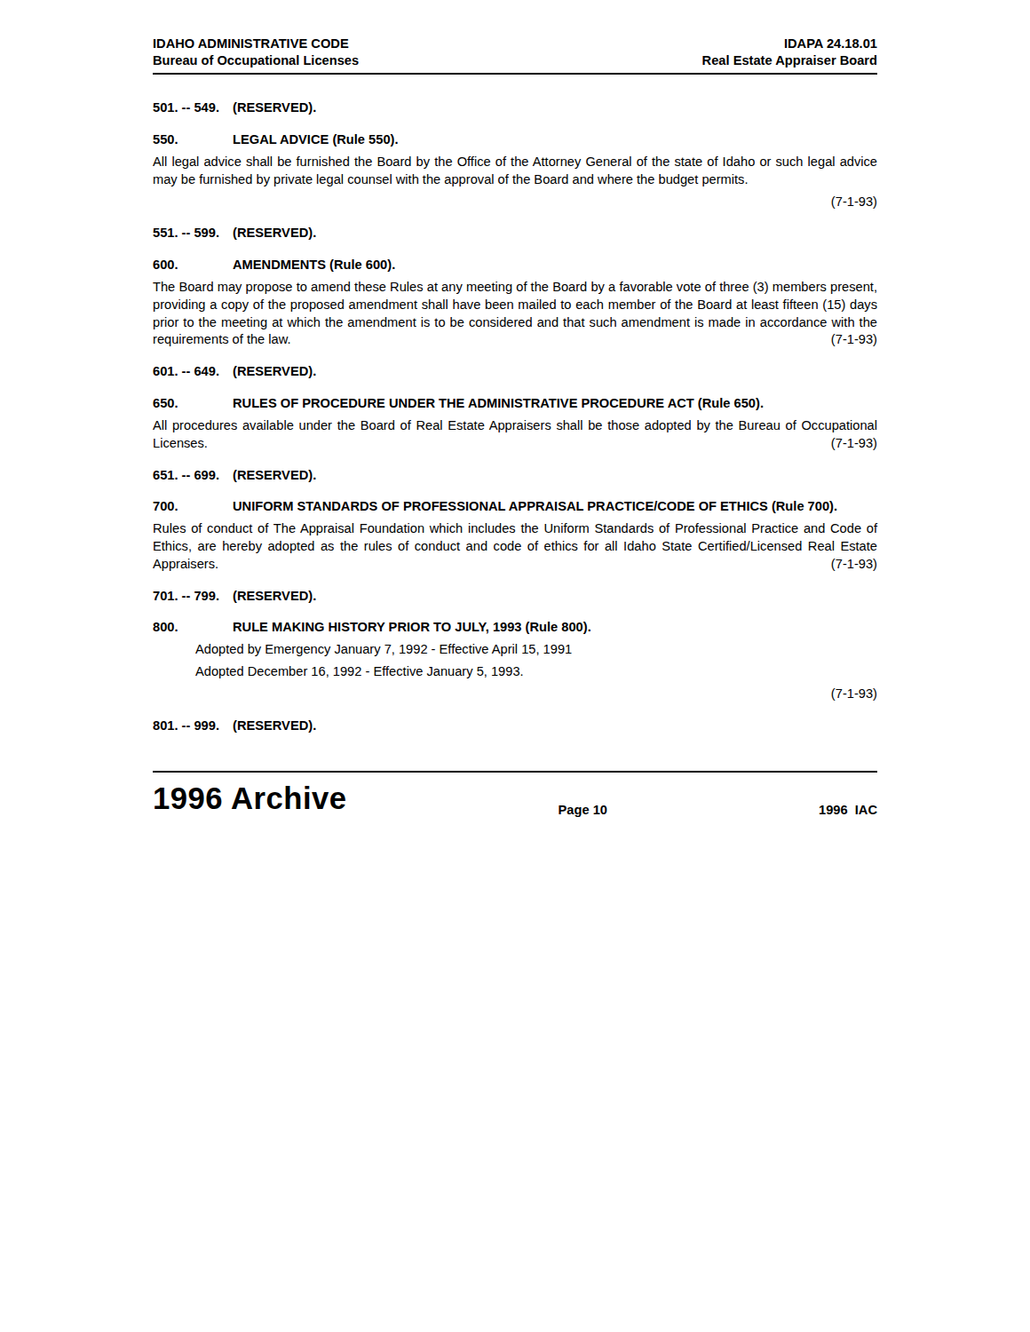IDAHO ADMINISTRATIVE CODE
Bureau of Occupational Licenses
IDAPA 24.18.01
Real Estate Appraiser Board
501. -- 549.(RESERVED).
550. LEGAL ADVICE (Rule 550).
All legal advice shall be furnished the Board by the Office of the Attorney General of the state of Idaho or such legal advice may be furnished by private legal counsel with the approval of the Board and where the budget permits.
(7-1-93)
551. -- 599.(RESERVED).
600. AMENDMENTS (Rule 600).
The Board may propose to amend these Rules at any meeting of the Board by a favorable vote of three (3) members present, providing a copy of the proposed amendment shall have been mailed to each member of the Board at least fifteen (15) days prior to the meeting at which the amendment is to be considered and that such amendment is made in accordance with the requirements of the law.(7-1-93)
601. -- 649.(RESERVED).
650. RULES OF PROCEDURE UNDER THE ADMINISTRATIVE PROCEDURE ACT (Rule 650).
All procedures available under the Board of Real Estate Appraisers shall be those adopted by the Bureau of Occupational Licenses.(7-1-93)
651. -- 699.(RESERVED).
700. UNIFORM STANDARDS OF PROFESSIONAL APPRAISAL PRACTICE/CODE OF ETHICS (Rule 700).
Rules of conduct of The Appraisal Foundation which includes the Uniform Standards of Professional Practice and Code of Ethics, are hereby adopted as the rules of conduct and code of ethics for all Idaho State Certified/Licensed Real Estate Appraisers.(7-1-93)
701. -- 799.(RESERVED).
800. RULE MAKING HISTORY PRIOR TO JULY, 1993 (Rule 800).
Adopted by Emergency January 7, 1992 - Effective April 15, 1991
Adopted December 16, 1992 - Effective January 5, 1993.
(7-1-93)
801. -- 999.(RESERVED).
1996 Archive
Page 10
1996 IAC